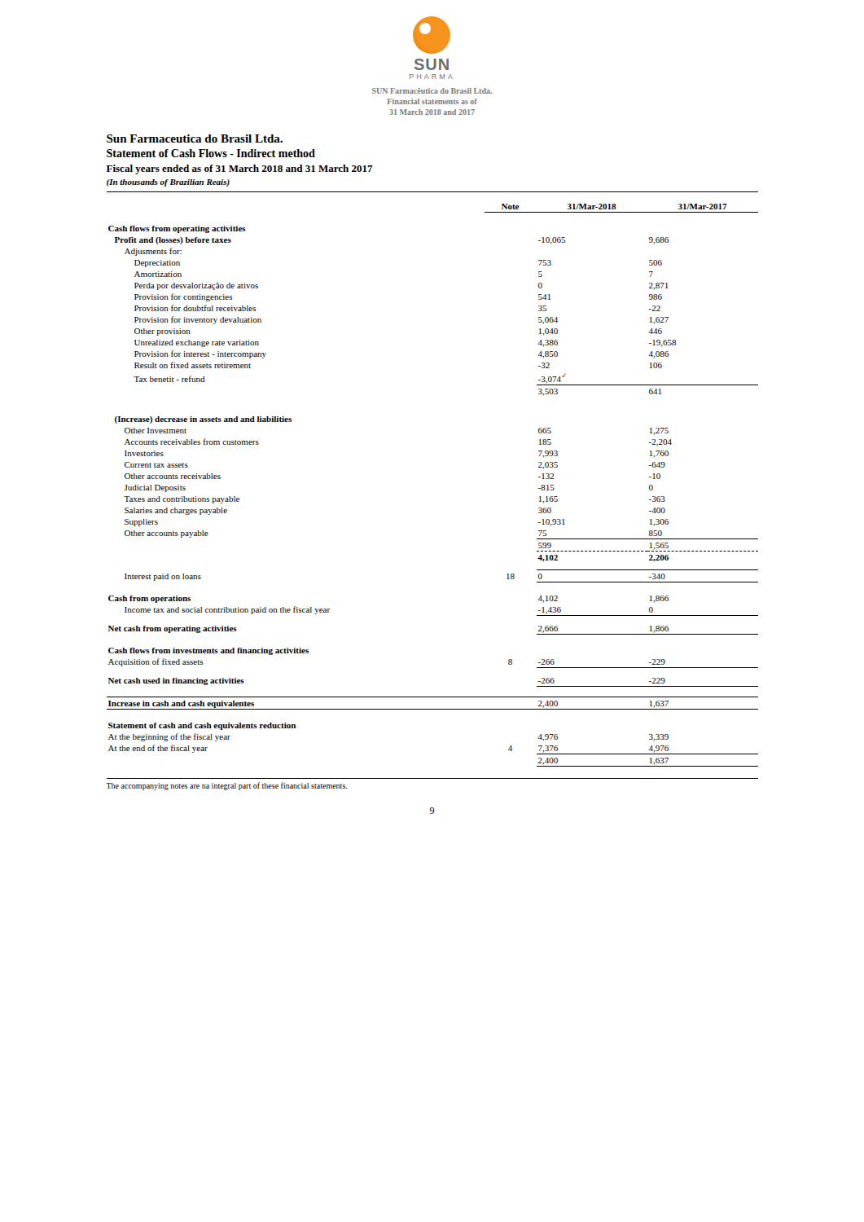SUN
PHARMA
SUN Farmacêutica do Brasil Ltda.
Financial statements as of
31 March 2018 and 2017
Sun Farmaceutica do Brasil Ltda.
Statement of Cash Flows - Indirect method
Fiscal years ended as of 31 March 2018 and 31 March 2017
(In thousands of Brazilian Reais)
| | Note | 31/Mar-2018 | 31/Mar-2017 |
| Cash flows from operating activities | | | |
| Profit and (losses) before taxes | | -10,065 | 9,686 |
| Adjusments for: | | | |
| Depreciation | | 753 | 506 |
| Amortization | | 5 | 7 |
| Perda por desvalorização de ativos | | 0 | 2,871 |
| Provision for contingencies | | 541 | 986 |
| Provision for doubtful receivables | | 35 | -22 |
| Provision for inventory devaluation | | 5,064 | 1,627 |
| Other provision | | 1,040 | 446 |
| Unrealized exchange rate variation | | 4,386 | -19,658 |
| Provision for interest - intercompany | | 4,850 | 4,086 |
| Result on fixed assets retirement | | -32 | 106 |
| Tax benetit - refund | | -3,074 ✓ | |
| | | 3,503 | 641 |
| (Increase) decrease in assets and and liabilities | | | |
| Other Investment | | 665 | 1,275 |
| Accounts receivables from customers | | 185 | -2,204 |
| Investories | | 7,993 | 1,760 |
| Current tax assets | | 2,035 | -649 |
| Other accounts receivables | | -132 | -10 |
| Judicial Deposits | | -815 | 0 |
| Taxes and contributions payable | | 1,165 | -363 |
| Salaries and charges payable | | 360 | -400 |
| Suppliers | | -10,931 | 1,306 |
| Other accounts payable | | 75 | 850 |
| | | 599 | 1,565 |
| | | 4,102 | 2,206 |
| Interest paid on loans | 18 | 0 | -340 |
| Cash from operations | | 4,102 | 1,866 |
| Income tax and social contribution paid on the fiscal year | | -1,436 | 0 |
| Net cash from operating activities | | 2,666 | 1,866 |
| Cash flows from investments and financing activities | | | |
| Acquisition of fixed assets | 8 | -266 | -229 |
| Net cash used in financing activities | | -266 | -229 |
| Increase in cash and cash equivalentes | | 2,400 | 1,637 |
| Statement of cash and cash equivalents reduction | | | |
| At the beginning of the fiscal year | | 4,976 | 3,339 |
| At the end of the fiscal year | 4 | 7,376 | 4,976 |
| | | 2,400 | 1,637 |
The accompanying notes are na integral part of these financial statements.
9